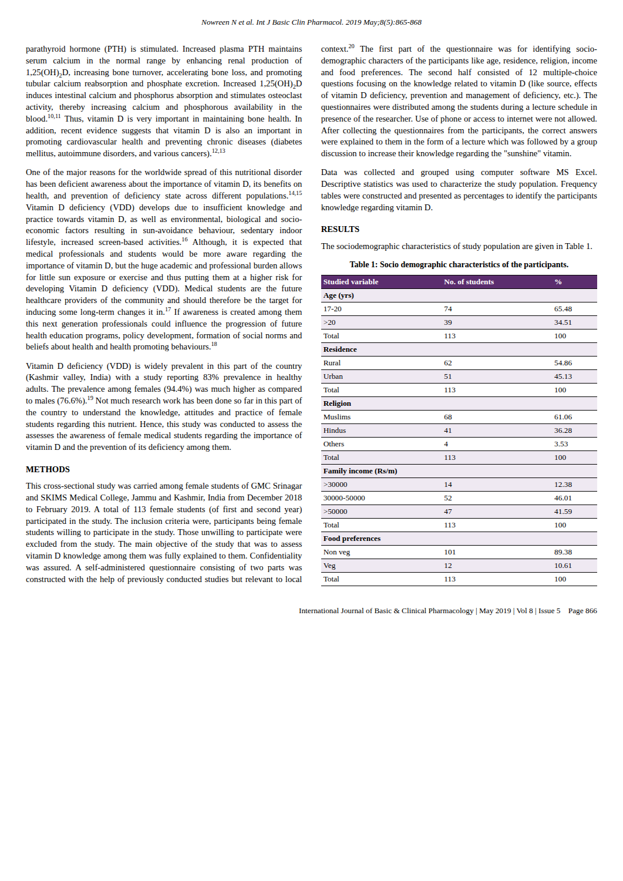Nowreen N et al. Int J Basic Clin Pharmacol. 2019 May;8(5):865-868
parathyroid hormone (PTH) is stimulated. Increased plasma PTH maintains serum calcium in the normal range by enhancing renal production of 1,25(OH)2D, increasing bone turnover, accelerating bone loss, and promoting tubular calcium reabsorption and phosphate excretion. Increased 1,25(OH)2D induces intestinal calcium and phosphorus absorption and stimulates osteoclast activity, thereby increasing calcium and phosphorous availability in the blood.10,11 Thus, vitamin D is very important in maintaining bone health. In addition, recent evidence suggests that vitamin D is also an important in promoting cardiovascular health and preventing chronic diseases (diabetes mellitus, autoimmune disorders, and various cancers).12,13
One of the major reasons for the worldwide spread of this nutritional disorder has been deficient awareness about the importance of vitamin D, its benefits on health, and prevention of deficiency state across different populations.14,15 Vitamin D deficiency (VDD) develops due to insufficient knowledge and practice towards vitamin D, as well as environmental, biological and socio-economic factors resulting in sun-avoidance behaviour, sedentary indoor lifestyle, increased screen-based activities.16 Although, it is expected that medical professionals and students would be more aware regarding the importance of vitamin D, but the huge academic and professional burden allows for little sun exposure or exercise and thus putting them at a higher risk for developing Vitamin D deficiency (VDD). Medical students are the future healthcare providers of the community and should therefore be the target for inducing some long-term changes it in.17 If awareness is created among them this next generation professionals could influence the progression of future health education programs, policy development, formation of social norms and beliefs about health and health promoting behaviours.18
Vitamin D deficiency (VDD) is widely prevalent in this part of the country (Kashmir valley, India) with a study reporting 83% prevalence in healthy adults. The prevalence among females (94.4%) was much higher as compared to males (76.6%).19 Not much research work has been done so far in this part of the country to understand the knowledge, attitudes and practice of female students regarding this nutrient. Hence, this study was conducted to assess the assesses the awareness of female medical students regarding the importance of vitamin D and the prevention of its deficiency among them.
METHODS
This cross-sectional study was carried among female students of GMC Srinagar and SKIMS Medical College, Jammu and Kashmir, India from December 2018 to February 2019. A total of 113 female students (of first and second year) participated in the study. The inclusion criteria were, participants being female students willing to participate in the study. Those unwilling to participate were excluded from the study. The main objective of the study that was to assess vitamin D knowledge among them was fully explained to them. Confidentiality was assured. A self-administered questionnaire consisting of two parts was constructed with the help of previously conducted studies but relevant to local context.20 The first part of the questionnaire was for identifying socio-demographic characters of the participants like age, residence, religion, income and food preferences. The second half consisted of 12 multiple-choice questions focusing on the knowledge related to vitamin D (like source, effects of vitamin D deficiency, prevention and management of deficiency, etc.). The questionnaires were distributed among the students during a lecture schedule in presence of the researcher. Use of phone or access to internet were not allowed. After collecting the questionnaires from the participants, the correct answers were explained to them in the form of a lecture which was followed by a group discussion to increase their knowledge regarding the "sunshine" vitamin.
Data was collected and grouped using computer software MS Excel. Descriptive statistics was used to characterize the study population. Frequency tables were constructed and presented as percentages to identify the participants knowledge regarding vitamin D.
RESULTS
The sociodemographic characteristics of study population are given in Table 1.
Table 1: Socio demographic characteristics of the participants.
| Studied variable | No. of students | % |
| --- | --- | --- |
| Age (yrs) |
| 17-20 | 74 | 65.48 |
| >20 | 39 | 34.51 |
| Total | 113 | 100 |
| Residence |
| Rural | 62 | 54.86 |
| Urban | 51 | 45.13 |
| Total | 113 | 100 |
| Religion |
| Muslims | 68 | 61.06 |
| Hindus | 41 | 36.28 |
| Others | 4 | 3.53 |
| Total | 113 | 100 |
| Family income (Rs/m) |
| >30000 | 14 | 12.38 |
| 30000-50000 | 52 | 46.01 |
| >50000 | 47 | 41.59 |
| Total | 113 | 100 |
| Food preferences |
| Non veg | 101 | 89.38 |
| Veg | 12 | 10.61 |
| Total | 113 | 100 |
International Journal of Basic & Clinical Pharmacology | May 2019 | Vol 8 | Issue 5 Page 866